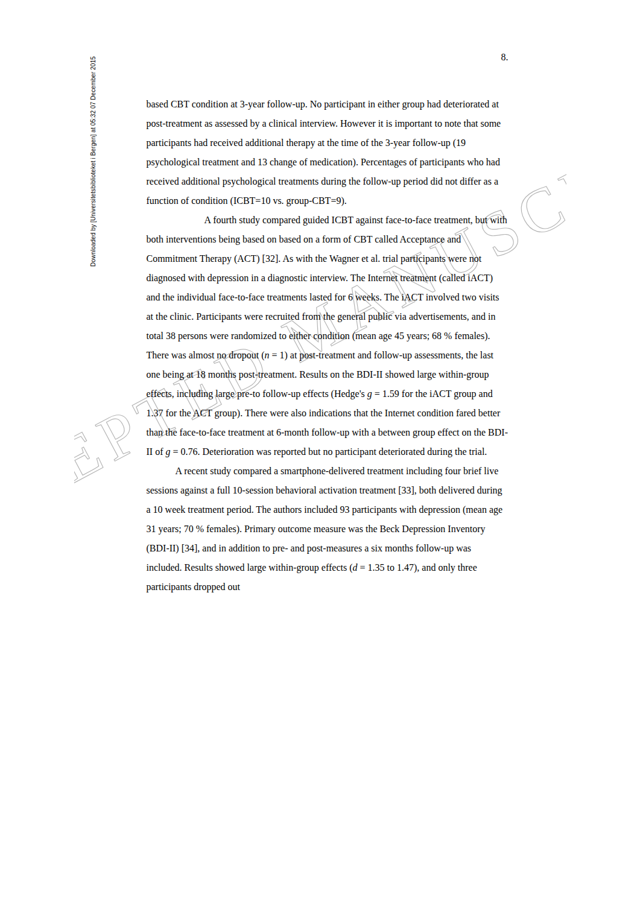ACCEPTED MANUSCRIPT
Downloaded by [Universitetsbiblioteket i Bergen] at 05:32 07 December 2015
8.
based CBT condition at 3-year follow-up. No participant in either group had deteriorated at post-treatment as assessed by a clinical interview. However it is important to note that some participants had received additional therapy at the time of the 3-year follow-up (19 psychological treatment and 13 change of medication). Percentages of participants who had received additional psychological treatments during the follow-up period did not differ as a function of condition (ICBT=10 vs. group-CBT=9).
A fourth study compared guided ICBT against face-to-face treatment, but with both interventions being based on based on a form of CBT called Acceptance and Commitment Therapy (ACT) [32]. As with the Wagner et al. trial participants were not diagnosed with depression in a diagnostic interview. The Internet treatment (called iACT) and the individual face-to-face treatments lasted for 6 weeks. The iACT involved two visits at the clinic. Participants were recruited from the general public via advertisements, and in total 38 persons were randomized to either condition (mean age 45 years; 68 % females). There was almost no dropout (n = 1) at post-treatment and follow-up assessments, the last one being at 18 months post-treatment. Results on the BDI-II showed large within-group effects, including large pre-to follow-up effects (Hedge's g = 1.59 for the iACT group and 1.37 for the ACT group). There were also indications that the Internet condition fared better than the face-to-face treatment at 6-month follow-up with a between group effect on the BDI-II of g = 0.76. Deterioration was reported but no participant deteriorated during the trial.
A recent study compared a smartphone-delivered treatment including four brief live sessions against a full 10-session behavioral activation treatment [33], both delivered during a 10 week treatment period. The authors included 93 participants with depression (mean age 31 years; 70 % females). Primary outcome measure was the Beck Depression Inventory (BDI-II) [34], and in addition to pre- and post-measures a six months follow-up was included. Results showed large within-group effects (d = 1.35 to 1.47), and only three participants dropped out